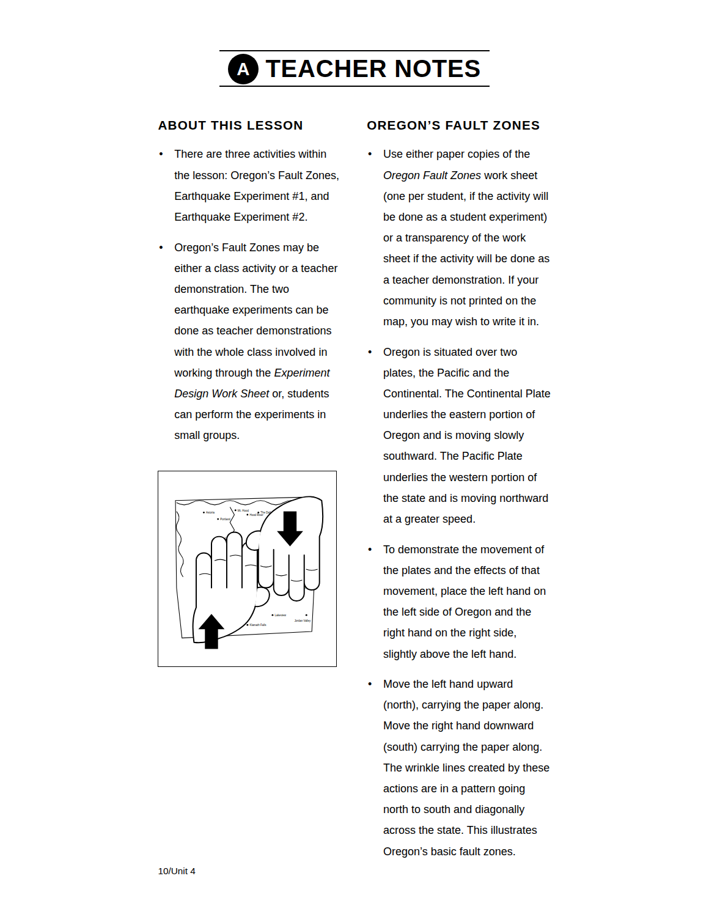A
TEACHER NOTES
ABOUT THIS LESSON
There are three activities within the lesson: Oregon’s Fault Zones, Earthquake Experiment #1, and Earthquake Experiment #2.
Oregon’s Fault Zones may be either a class activity or a teacher demonstration. The two earthquake experiments can be done as teacher demonstrations with the whole class involved in working through the Experiment Design Work Sheet or, students can perform the experiments in small groups.
Astoria Portland Mt. Hood The Dalles Hood River Salem Eugene Bend Madras Baker City Burns Coos Bay Roseburg Klamath Falls Lakeview Jordan Valley
OREGON’S FAULT ZONES
Use either paper copies of the Oregon Fault Zones work sheet (one per student, if the activity will be done as a student experiment) or a transparency of the work sheet if the activity will be done as a teacher demonstration. If your community is not printed on the map, you may wish to write it in.
Oregon is situated over two plates, the Pacific and the Continental. The Continental Plate underlies the eastern portion of Oregon and is moving slowly southward. The Pacific Plate underlies the western portion of the state and is moving northward at a greater speed.
To demonstrate the movement of the plates and the effects of that movement, place the left hand on the left side of Oregon and the right hand on the right side, slightly above the left hand.
Move the left hand upward (north), carrying the paper along. Move the right hand downward (south) carrying the paper along. The wrinkle lines created by these actions are in a pattern going north to south and diagonally across the state. This illustrates Oregon’s basic fault zones.
10/Unit 4